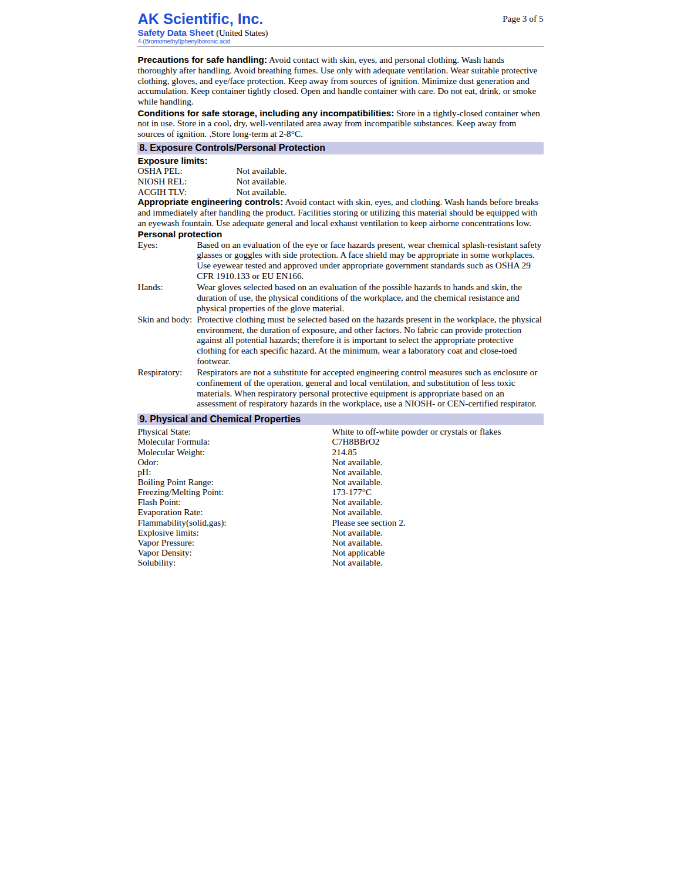Page 3 of 5
AK Scientific, Inc.
Safety Data Sheet (United States)
4-(Bromomethyl)phenylboronic acid
Precautions for safe handling: Avoid contact with skin, eyes, and personal clothing. Wash hands thoroughly after handling. Avoid breathing fumes. Use only with adequate ventilation. Wear suitable protective clothing, gloves, and eye/face protection. Keep away from sources of ignition. Minimize dust generation and accumulation. Keep container tightly closed. Open and handle container with care. Do not eat, drink, or smoke while handling.
Conditions for safe storage, including any incompatibilities: Store in a tightly-closed container when not in use. Store in a cool, dry, well-ventilated area away from incompatible substances. Keep away from sources of ignition. ,Store long-term at 2-8°C.
8. Exposure Controls/Personal Protection
Exposure limits:
| OSHA PEL: | Not available. |
| NIOSH REL: | Not available. |
| ACGIH TLV: | Not available. |
Appropriate engineering controls: Avoid contact with skin, eyes, and clothing. Wash hands before breaks and immediately after handling the product. Facilities storing or utilizing this material should be equipped with an eyewash fountain. Use adequate general and local exhaust ventilation to keep airborne concentrations low.
Personal protection
| Eyes: | Based on an evaluation of the eye or face hazards present, wear chemical splash-resistant safety glasses or goggles with side protection. A face shield may be appropriate in some workplaces. Use eyewear tested and approved under appropriate government standards such as OSHA 29 CFR 1910.133 or EU EN166. |
| Hands: | Wear gloves selected based on an evaluation of the possible hazards to hands and skin, the duration of use, the physical conditions of the workplace, and the chemical resistance and physical properties of the glove material. |
| Skin and body: | Protective clothing must be selected based on the hazards present in the workplace, the physical environment, the duration of exposure, and other factors. No fabric can provide protection against all potential hazards; therefore it is important to select the appropriate protective clothing for each specific hazard. At the minimum, wear a laboratory coat and close-toed footwear. |
| Respiratory: | Respirators are not a substitute for accepted engineering control measures such as enclosure or confinement of the operation, general and local ventilation, and substitution of less toxic materials. When respiratory personal protective equipment is appropriate based on an assessment of respiratory hazards in the workplace, use a NIOSH- or CEN-certified respirator. |
9. Physical and Chemical Properties
| Physical State: | White to off-white powder or crystals or flakes |
| Molecular Formula: | C7H8BBrO2 |
| Molecular Weight: | 214.85 |
| Odor: | Not available. |
| pH: | Not available. |
| Boiling Point Range: | Not available. |
| Freezing/Melting Point: | 173-177°C |
| Flash Point: | Not available. |
| Evaporation Rate: | Not available. |
| Flammability(solid,gas): | Please see section 2. |
| Explosive limits: | Not available. |
| Vapor Pressure: | Not available. |
| Vapor Density: | Not applicable |
| Solubility: | Not available. |